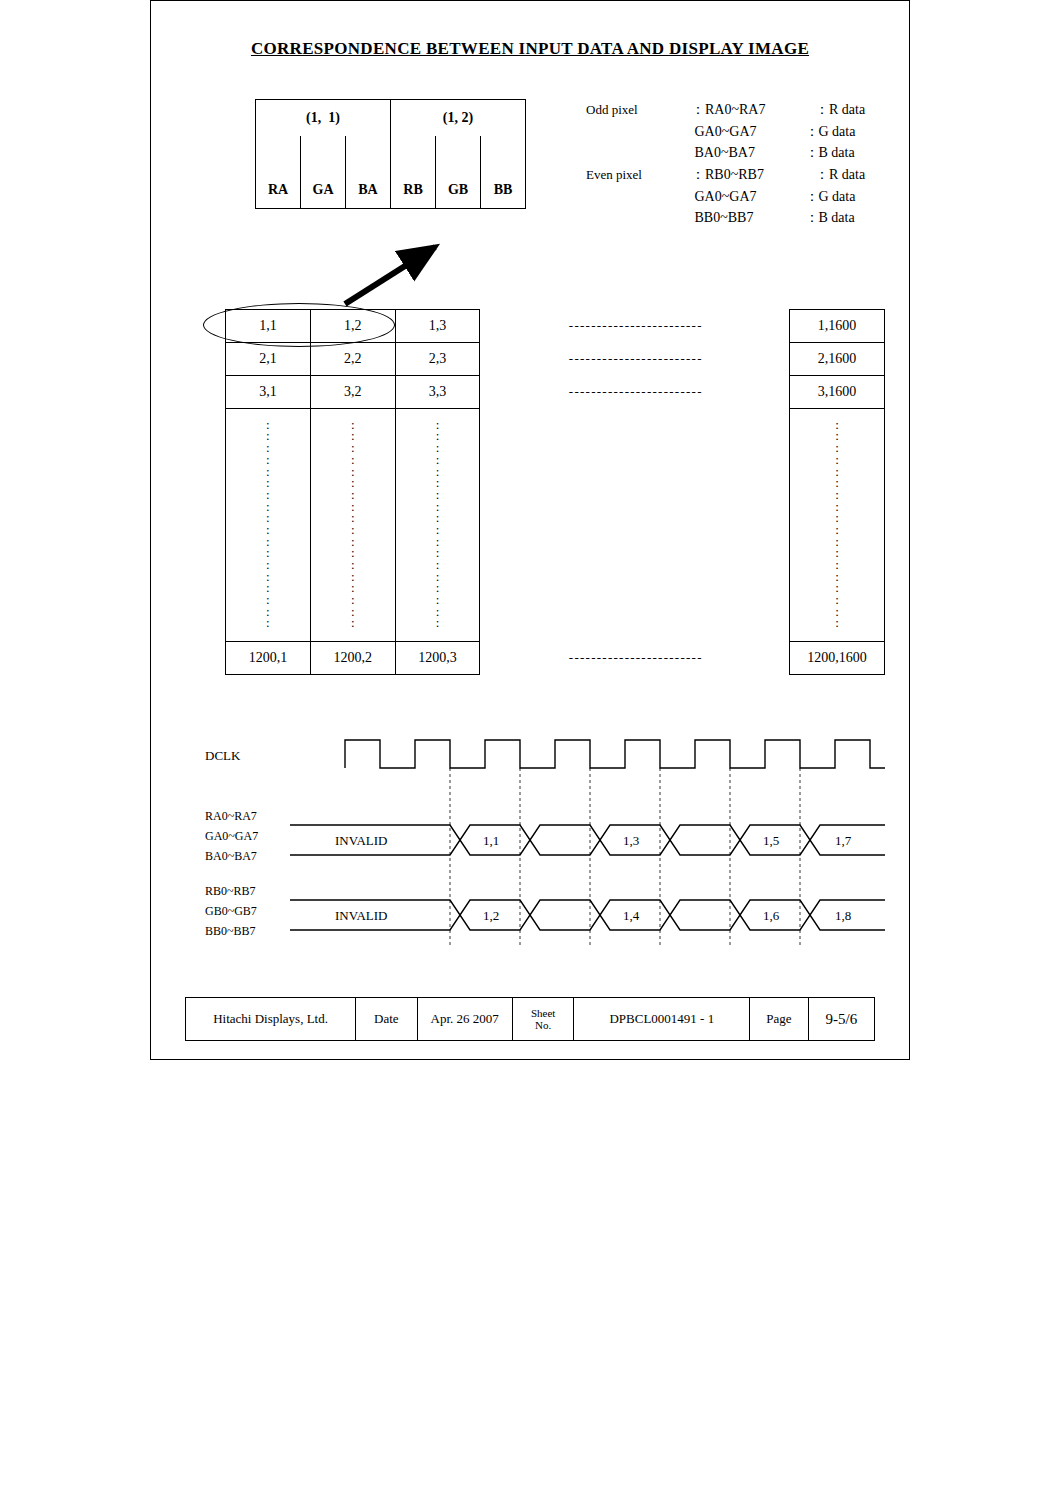CORRESPONDENCE BETWEEN INPUT DATA AND DISPLAY IMAGE
| (1, 1) | (1, 2) |
| RA | GA | BA | RB | GB | BB |
Odd pixel：RA0~RA7：R data
GA0~GA7：G data
BA0~BA7：B data
Even pixel：RB0~RB7：R data
GA0~GA7：G data
BB0~BB7：B data
| 1,1 | 1,2 | 1,3 | - - - - - - - - - - - - - - - - - - - - - - - - | 1,1600 |
| 2,1 | 2,2 | 2,3 | - - - - - - - - - - - - - - - - - - - - - - - - | 2,1600 |
| 3,1 | 3,2 | 3,3 | - - - - - - - - - - - - - - - - - - - - - - - - | 3,1600 |
| : : : : : : : : : : : : : : : : : : | : : : : : : : : : : : : : : : : : : | : : : : : : : : : : : : : : : : : : | | : : : : : : : : : : : : : : : : : : |
| 1200,1 | 1200,2 | 1200,3 | - - - - - - - - - - - - - - - - - - - - - - - - | 1200,1600 |
DCLK RA0~RA7 GA0~GA7 BA0~BA7 INVALID 1,1 1,3 1,5 1,7 RB0~RB7 GB0~GB7 BB0~BB7 INVALID 1,2 1,4 1,6 1,8
| Hitachi Displays, Ltd. | Date | Apr. 26 2007 | Sheet No. | DPBCL0001491 - 1 | Page | 9-5/6 |